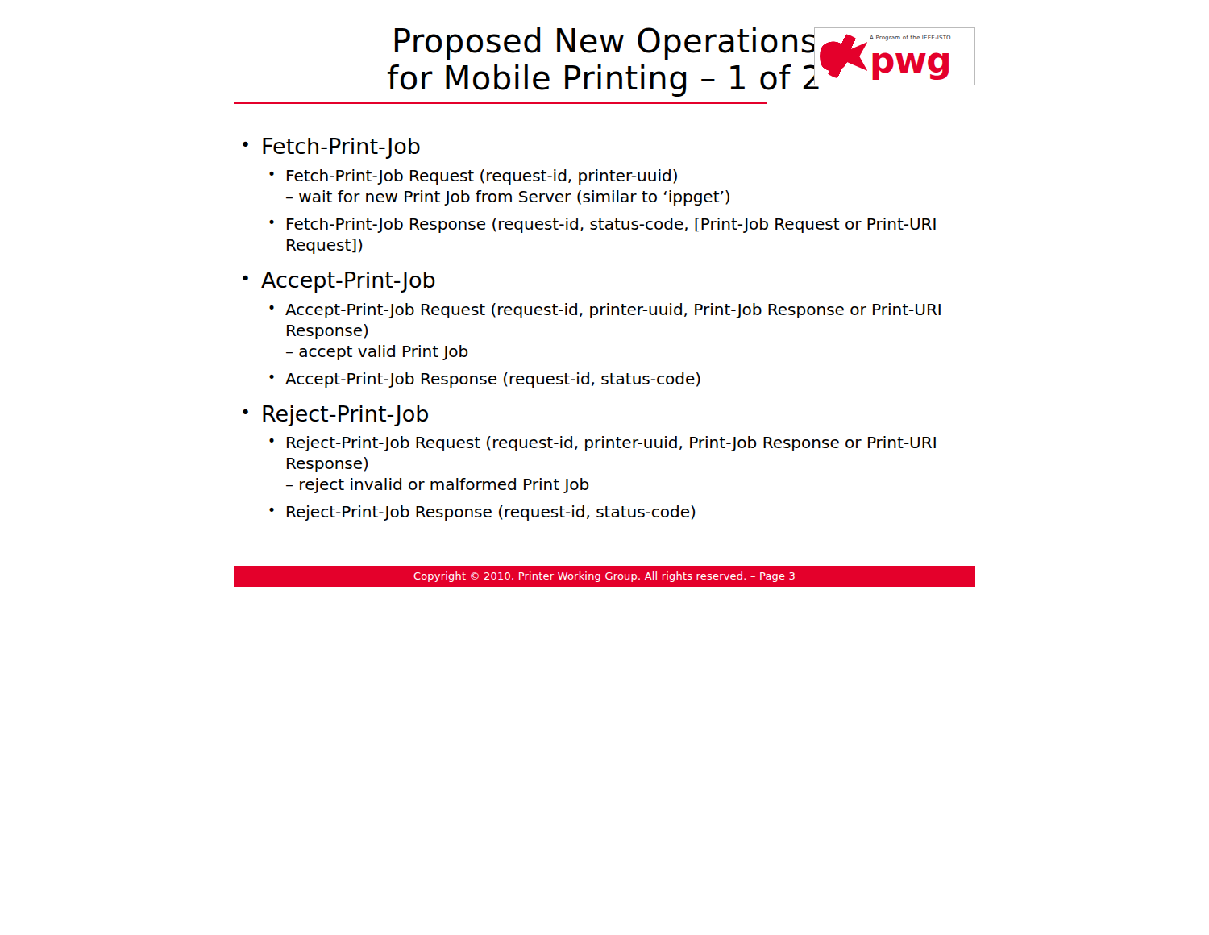A Program of the IEEE-ISTO pwg
Proposed New Operations
for Mobile Printing – 1 of 2
Fetch-Print-Job
Fetch-Print-Job Request (request-id, printer-uuid)– wait for new Print Job from Server (similar to ‘ippget’)
Fetch-Print-Job Response (request-id, status-code, [Print-Job Request or Print-URI Request])
Accept-Print-Job
Accept-Print-Job Request (request-id, printer-uuid, Print-Job Response or Print-URI Response)– accept valid Print Job
Accept-Print-Job Response (request-id, status-code)
Reject-Print-Job
Reject-Print-Job Request (request-id, printer-uuid, Print-Job Response or Print-URI Response)– reject invalid or malformed Print Job
Reject-Print-Job Response (request-id, status-code)
Copyright © 2010, Printer Working Group. All rights reserved. – Page 3